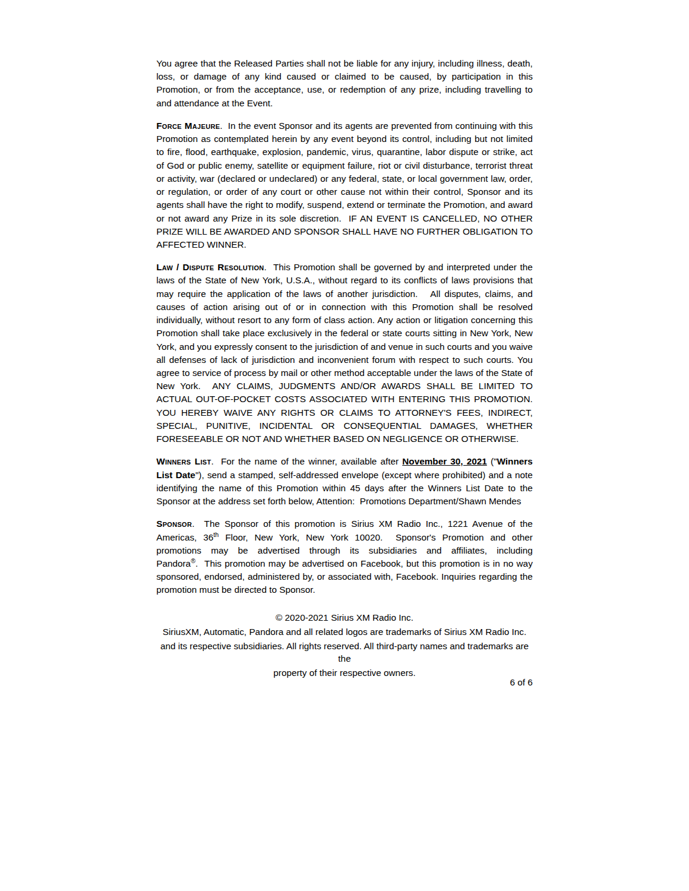You agree that the Released Parties shall not be liable for any injury, including illness, death, loss, or damage of any kind caused or claimed to be caused, by participation in this Promotion, or from the acceptance, use, or redemption of any prize, including travelling to and attendance at the Event.
Force Majeure. In the event Sponsor and its agents are prevented from continuing with this Promotion as contemplated herein by any event beyond its control, including but not limited to fire, flood, earthquake, explosion, pandemic, virus, quarantine, labor dispute or strike, act of God or public enemy, satellite or equipment failure, riot or civil disturbance, terrorist threat or activity, war (declared or undeclared) or any federal, state, or local government law, order, or regulation, or order of any court or other cause not within their control, Sponsor and its agents shall have the right to modify, suspend, extend or terminate the Promotion, and award or not award any Prize in its sole discretion. IF AN EVENT IS CANCELLED, NO OTHER PRIZE WILL BE AWARDED AND SPONSOR SHALL HAVE NO FURTHER OBLIGATION TO AFFECTED WINNER.
Law / Dispute Resolution. This Promotion shall be governed by and interpreted under the laws of the State of New York, U.S.A., without regard to its conflicts of laws provisions that may require the application of the laws of another jurisdiction. All disputes, claims, and causes of action arising out of or in connection with this Promotion shall be resolved individually, without resort to any form of class action. Any action or litigation concerning this Promotion shall take place exclusively in the federal or state courts sitting in New York, New York, and you expressly consent to the jurisdiction of and venue in such courts and you waive all defenses of lack of jurisdiction and inconvenient forum with respect to such courts. You agree to service of process by mail or other method acceptable under the laws of the State of New York. ANY CLAIMS, JUDGMENTS AND/OR AWARDS SHALL BE LIMITED TO ACTUAL OUT-OF-POCKET COSTS ASSOCIATED WITH ENTERING THIS PROMOTION. YOU HEREBY WAIVE ANY RIGHTS OR CLAIMS TO ATTORNEY'S FEES, INDIRECT, SPECIAL, PUNITIVE, INCIDENTAL OR CONSEQUENTIAL DAMAGES, WHETHER FORESEEABLE OR NOT AND WHETHER BASED ON NEGLIGENCE OR OTHERWISE.
Winners List. For the name of the winner, available after November 30, 2021 ("Winners List Date"), send a stamped, self-addressed envelope (except where prohibited) and a note identifying the name of this Promotion within 45 days after the Winners List Date to the Sponsor at the address set forth below, Attention: Promotions Department/Shawn Mendes
Sponsor. The Sponsor of this promotion is Sirius XM Radio Inc., 1221 Avenue of the Americas, 36th Floor, New York, New York 10020. Sponsor's Promotion and other promotions may be advertised through its subsidiaries and affiliates, including Pandora®. This promotion may be advertised on Facebook, but this promotion is in no way sponsored, endorsed, administered by, or associated with, Facebook. Inquiries regarding the promotion must be directed to Sponsor.
© 2020-2021 Sirius XM Radio Inc.
SiriusXM, Automatic, Pandora and all related logos are trademarks of Sirius XM Radio Inc.
and its respective subsidiaries. All rights reserved. All third-party names and trademarks are the
property of their respective owners.
6 of 6